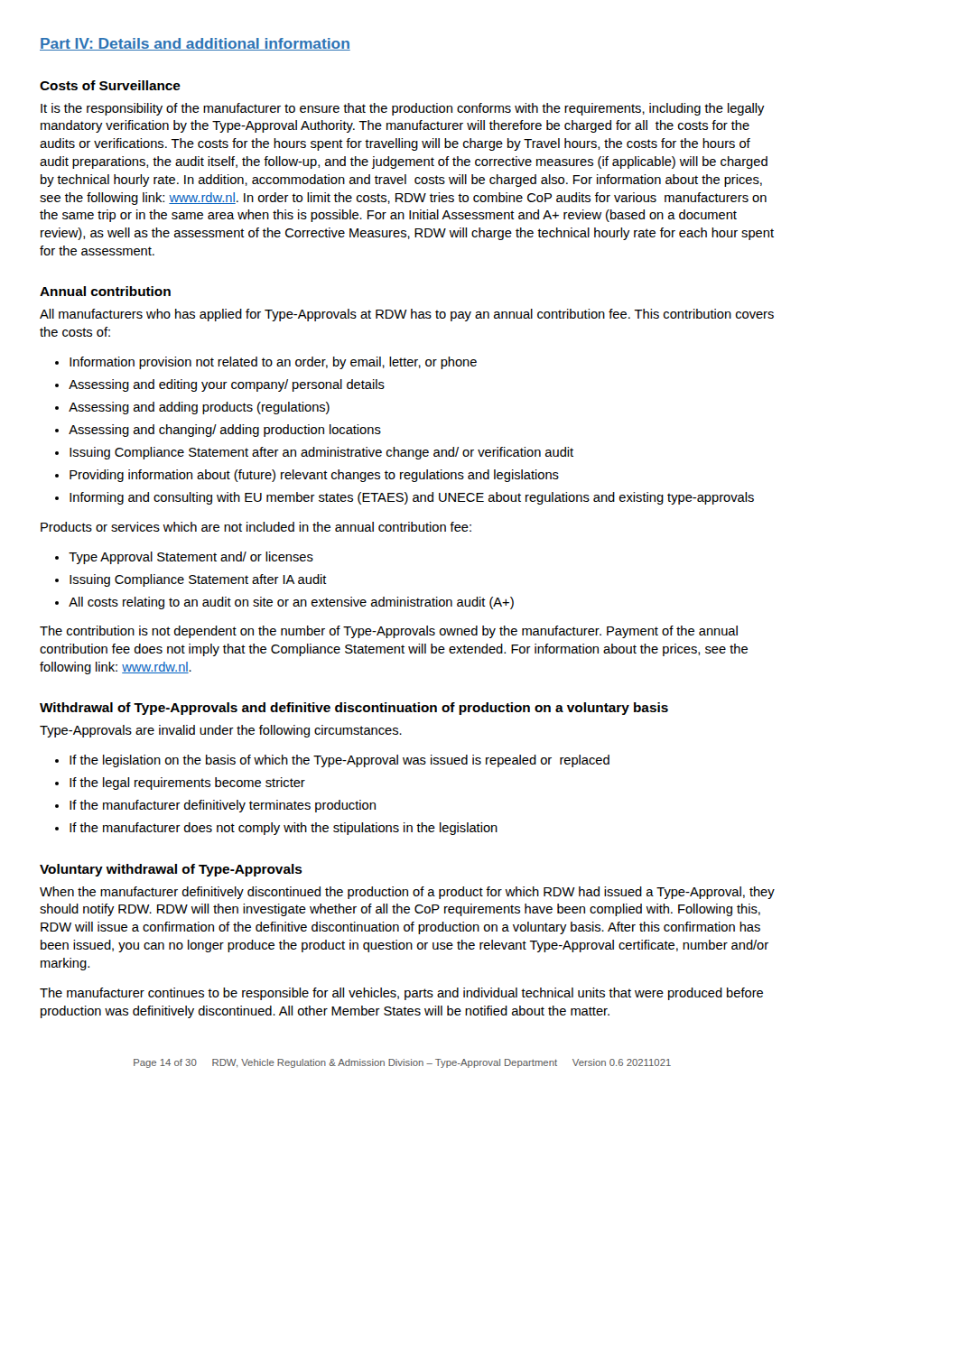Part IV: Details and additional information
Costs of Surveillance
It is the responsibility of the manufacturer to ensure that the production conforms with the requirements, including the legally mandatory verification by the Type-Approval Authority. The manufacturer will therefore be charged for all the costs for the audits or verifications. The costs for the hours spent for travelling will be charge by Travel hours, the costs for the hours of audit preparations, the audit itself, the follow-up, and the judgement of the corrective measures (if applicable) will be charged by technical hourly rate. In addition, accommodation and travel costs will be charged also. For information about the prices, see the following link: www.rdw.nl. In order to limit the costs, RDW tries to combine CoP audits for various manufacturers on the same trip or in the same area when this is possible. For an Initial Assessment and A+ review (based on a document review), as well as the assessment of the Corrective Measures, RDW will charge the technical hourly rate for each hour spent for the assessment.
Annual contribution
All manufacturers who has applied for Type-Approvals at RDW has to pay an annual contribution fee. This contribution covers the costs of:
Information provision not related to an order, by email, letter, or phone
Assessing and editing your company/ personal details
Assessing and adding products (regulations)
Assessing and changing/ adding production locations
Issuing Compliance Statement after an administrative change and/ or verification audit
Providing information about (future) relevant changes to regulations and legislations
Informing and consulting with EU member states (ETAES) and UNECE about regulations and existing type-approvals
Products or services which are not included in the annual contribution fee:
Type Approval Statement and/ or licenses
Issuing Compliance Statement after IA audit
All costs relating to an audit on site or an extensive administration audit (A+)
The contribution is not dependent on the number of Type-Approvals owned by the manufacturer. Payment of the annual contribution fee does not imply that the Compliance Statement will be extended. For information about the prices, see the following link: www.rdw.nl.
Withdrawal of Type-Approvals and definitive discontinuation of production on a voluntary basis
Type-Approvals are invalid under the following circumstances.
If the legislation on the basis of which the Type-Approval was issued is repealed or replaced
If the legal requirements become stricter
If the manufacturer definitively terminates production
If the manufacturer does not comply with the stipulations in the legislation
Voluntary withdrawal of Type-Approvals
When the manufacturer definitively discontinued the production of a product for which RDW had issued a Type-Approval, they should notify RDW. RDW will then investigate whether of all the CoP requirements have been complied with. Following this, RDW will issue a confirmation of the definitive discontinuation of production on a voluntary basis. After this confirmation has been issued, you can no longer produce the product in question or use the relevant Type-Approval certificate, number and/or marking.
The manufacturer continues to be responsible for all vehicles, parts and individual technical units that were produced before production was definitively discontinued. All other Member States will be notified about the matter.
Page 14 of 30 RDW, Vehicle Regulation & Admission Division – Type-Approval Department Version 0.6 20211021